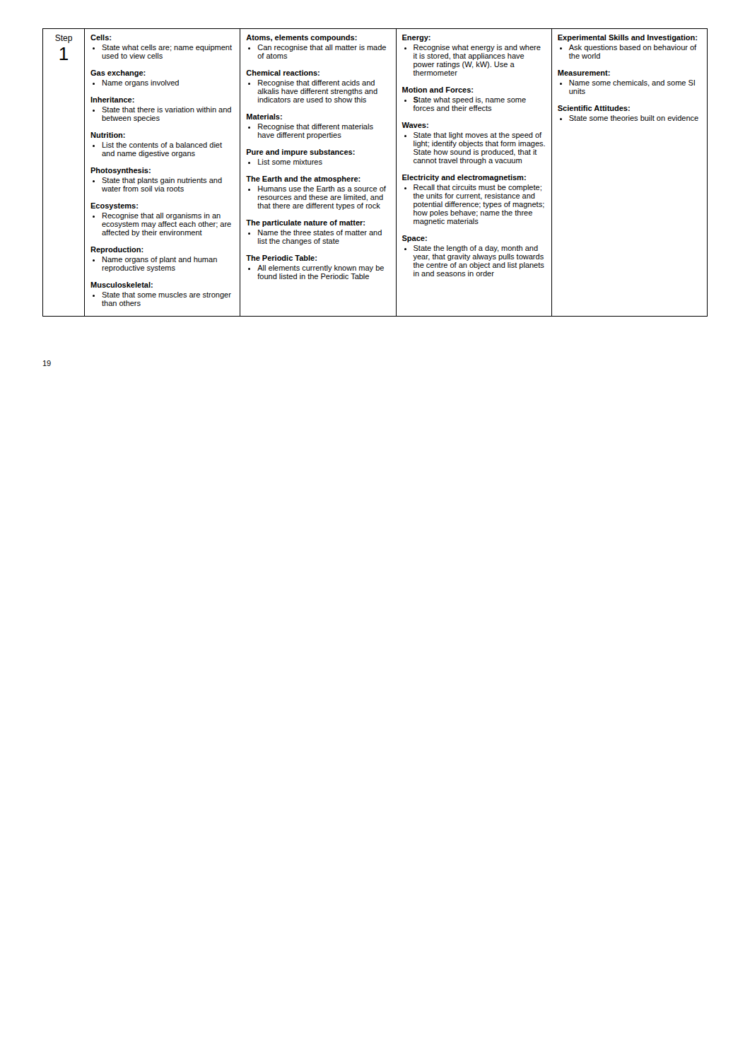| Step 1 | Cells: State what cells are; name equipment used to view cells Gas exchange: Name organs involved Inheritance: State that there is variation within and between species Nutrition: List the contents of a balanced diet and name digestive organs Photosynthesis: State that plants gain nutrients and water from soil via roots Ecosystems: Recognise that all organisms in an ecosystem may affect each other; are affected by their environment Reproduction: Name organs of plant and human reproductive systems Musculoskeletal: State that some muscles are stronger than others | Atoms, elements compounds: Can recognise that all matter is made of atoms Chemical reactions: Recognise that different acids and alkalis have different strengths and indicators are used to show this Materials: Recognise that different materials have different properties Pure and impure substances: List some mixtures The Earth and the atmosphere: Humans use the Earth as a source of resources and these are limited, and that there are different types of rock The particulate nature of matter: Name the three states of matter and list the changes of state The Periodic Table: All elements currently known may be found listed in the Periodic Table | Energy: Recognise what energy is and where it is stored, that appliances have power ratings (W, kW). Use a thermometer Motion and Forces: S tate what speed is, name some forces and their effects Waves: State that light moves at the speed of light; identify objects that form images. State how sound is produced, that it cannot travel through a vacuum Electricity and electromagnetism: Recall that circuits must be complete; the units for current, resistance and potential difference; types of magnets; how poles behave; name the three magnetic materials Space: State the length of a day, month and year, that gravity always pulls towards the centre of an object and list planets in and seasons in order | Experimental Skills and Investigation: Ask questions based on behaviour of the world Measurement: Name some chemicals, and some SI units Scientific Attitudes: State some theories built on evidence |
19